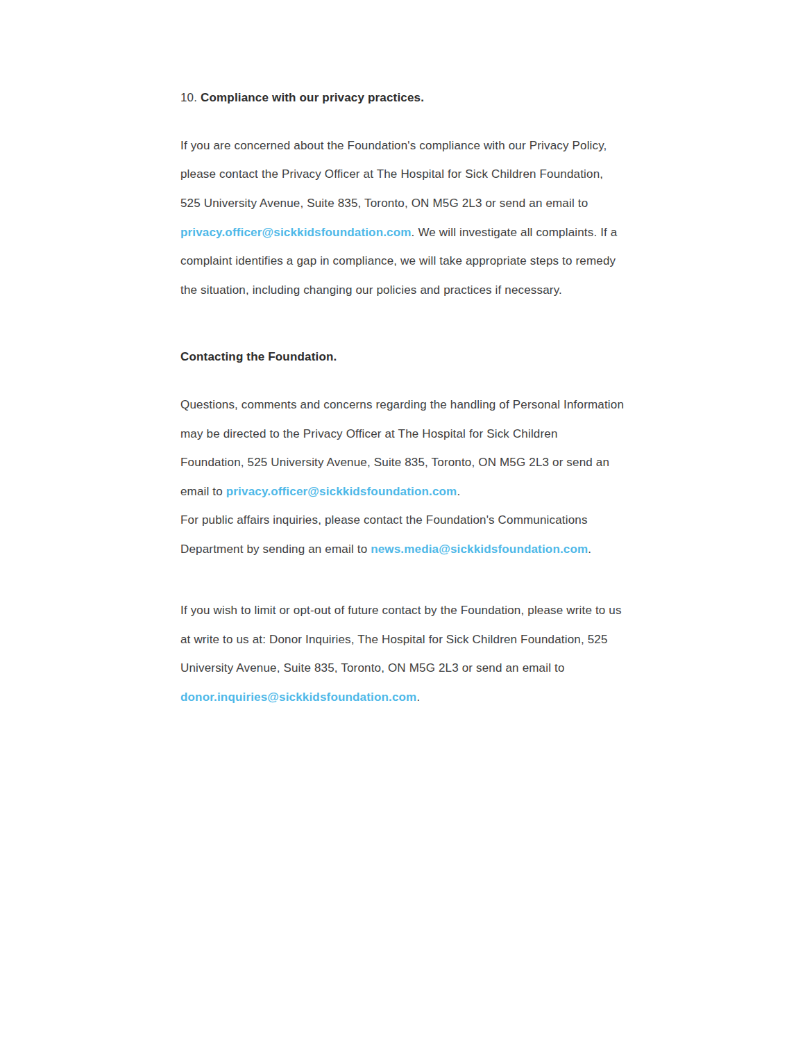10. Compliance with our privacy practices.
If you are concerned about the Foundation's compliance with our Privacy Policy, please contact the Privacy Officer at The Hospital for Sick Children Foundation, 525 University Avenue, Suite 835, Toronto, ON M5G 2L3 or send an email to privacy.officer@sickkidsfoundation.com. We will investigate all complaints. If a complaint identifies a gap in compliance, we will take appropriate steps to remedy the situation, including changing our policies and practices if necessary.
Contacting the Foundation.
Questions, comments and concerns regarding the handling of Personal Information may be directed to the Privacy Officer at The Hospital for Sick Children Foundation, 525 University Avenue, Suite 835, Toronto, ON M5G 2L3 or send an email to privacy.officer@sickkidsfoundation.com.
For public affairs inquiries, please contact the Foundation's Communications Department by sending an email to news.media@sickkidsfoundation.com.
If you wish to limit or opt-out of future contact by the Foundation, please write to us at write to us at: Donor Inquiries, The Hospital for Sick Children Foundation, 525 University Avenue, Suite 835, Toronto, ON M5G 2L3 or send an email to donor.inquiries@sickkidsfoundation.com.